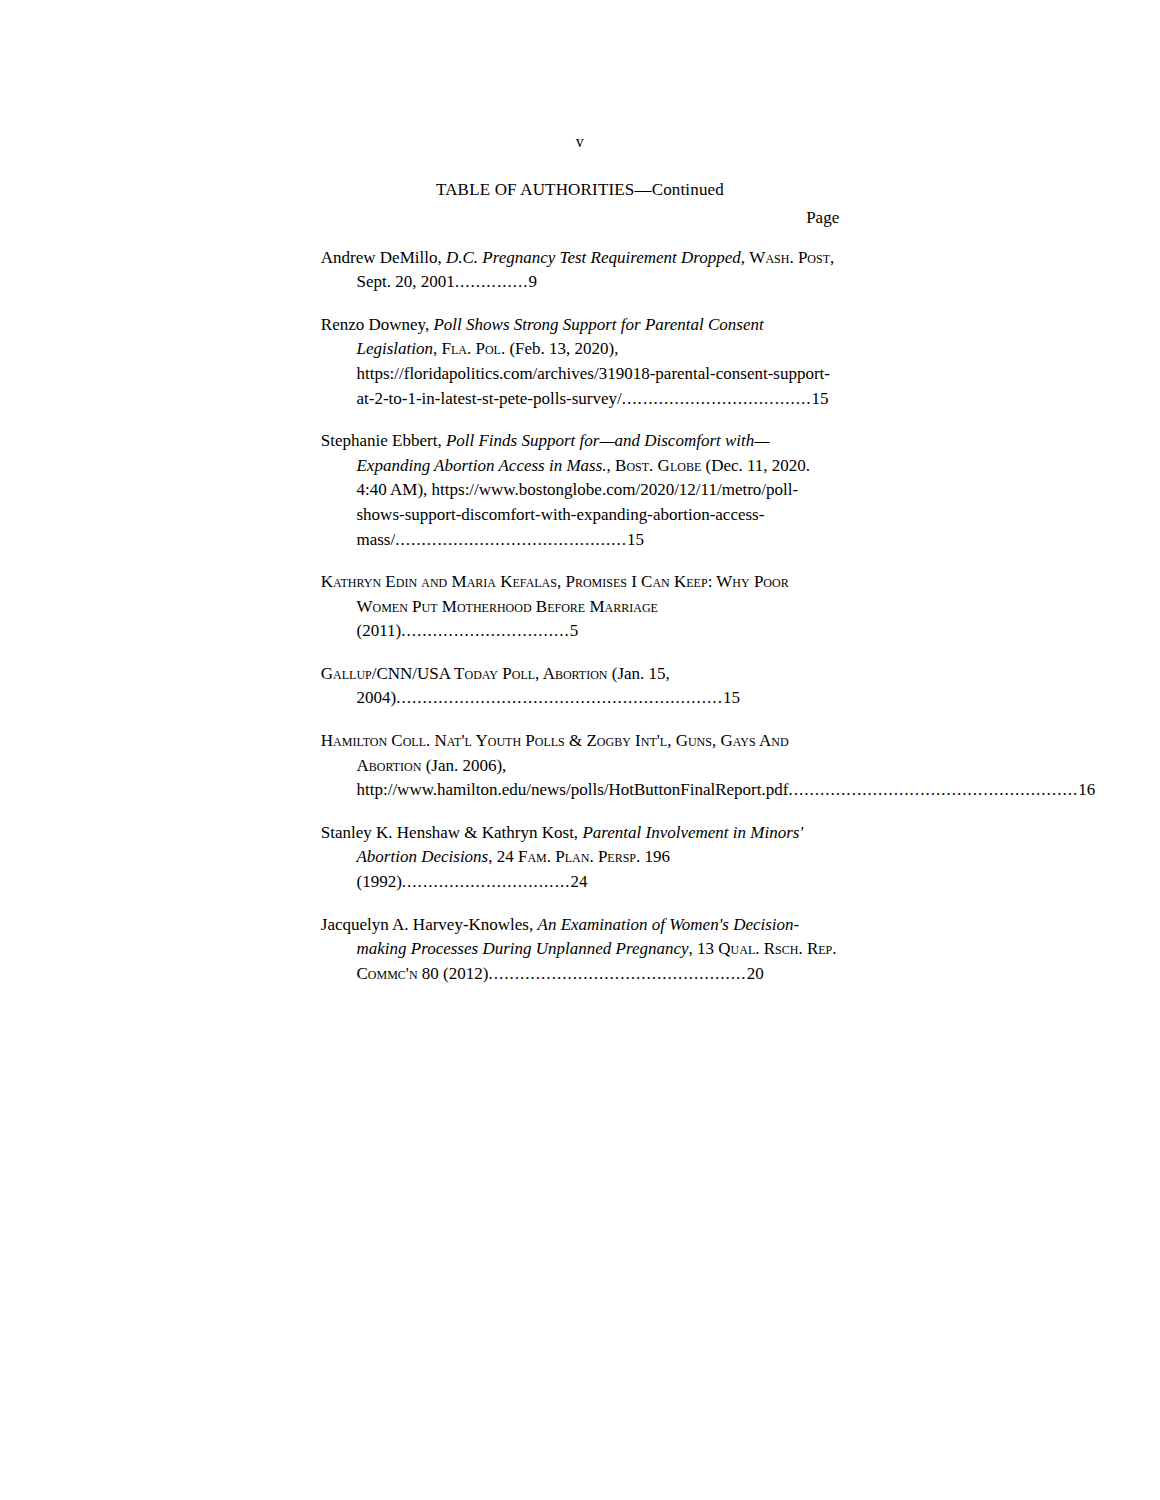v
TABLE OF AUTHORITIES—Continued
Page
Andrew DeMillo, D.C. Pregnancy Test Requirement Dropped, Wash. Post, Sept. 20, 2001.............. 9
Renzo Downey, Poll Shows Strong Support for Parental Consent Legislation, Fla. Pol. (Feb. 13, 2020), https://floridapolitics.com/archives/319018-parental-consent-support-at-2-to-1-in-latest-st-pete-polls-survey/.................................... 15
Stephanie Ebbert, Poll Finds Support for—and Discomfort with—Expanding Abortion Access in Mass., Bost. Globe (Dec. 11, 2020. 4:40 AM), https://www.bostonglobe.com/2020/12/11/metro/poll-shows-support-discomfort-with-expanding-abortion-access-mass/............................................ 15
Kathryn Edin and Maria Kefalas, Promises I Can Keep: Why Poor Women Put Motherhood Before Marriage (2011)................................ 5
Gallup/CNN/USA Today Poll, Abortion (Jan. 15, 2004).............................................................. 15
Hamilton Coll. Nat'l Youth Polls & Zogby Int'l, Guns, Gays And Abortion (Jan. 2006), http://www.hamilton.edu/news/polls/HotButtonFinalReport.pdf....................................................... 16
Stanley K. Henshaw & Kathryn Kost, Parental Involvement in Minors' Abortion Decisions, 24 Fam. Plan. Persp. 196 (1992)................................ 24
Jacquelyn A. Harvey-Knowles, An Examination of Women's Decision-making Processes During Unplanned Pregnancy, 13 Qual. Rsch. Rep. Commc'n 80 (2012)................................................. 20